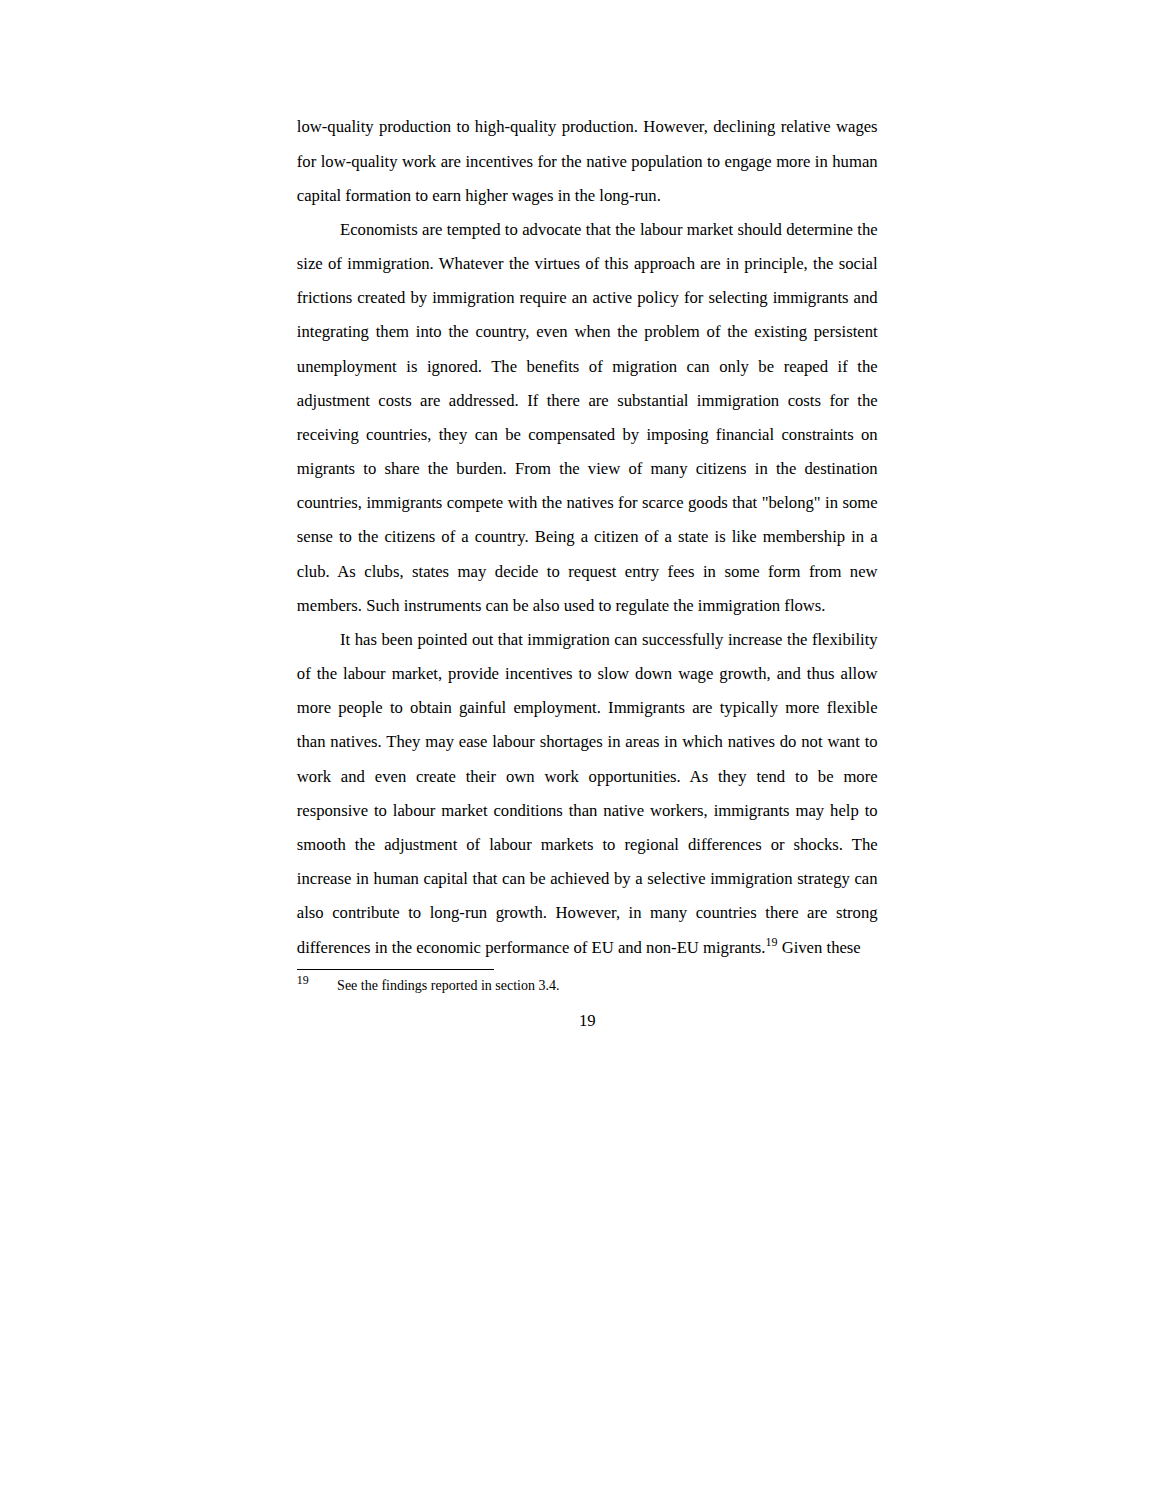low-quality production to high-quality production. However, declining relative wages for low-quality work are incentives for the native population to engage more in human capital formation to earn higher wages in the long-run.
Economists are tempted to advocate that the labour market should determine the size of immigration. Whatever the virtues of this approach are in principle, the social frictions created by immigration require an active policy for selecting immigrants and integrating them into the country, even when the problem of the existing persistent unemployment is ignored. The benefits of migration can only be reaped if the adjustment costs are addressed. If there are substantial immigration costs for the receiving countries, they can be compensated by imposing financial constraints on migrants to share the burden. From the view of many citizens in the destination countries, immigrants compete with the natives for scarce goods that "belong" in some sense to the citizens of a country. Being a citizen of a state is like membership in a club. As clubs, states may decide to request entry fees in some form from new members. Such instruments can be also used to regulate the immigration flows.
It has been pointed out that immigration can successfully increase the flexibility of the labour market, provide incentives to slow down wage growth, and thus allow more people to obtain gainful employment. Immigrants are typically more flexible than natives. They may ease labour shortages in areas in which natives do not want to work and even create their own work opportunities. As they tend to be more responsive to labour market conditions than native workers, immigrants may help to smooth the adjustment of labour markets to regional differences or shocks. The increase in human capital that can be achieved by a selective immigration strategy can also contribute to long-run growth. However, in many countries there are strong differences in the economic performance of EU and non-EU migrants.19 Given these
19 See the findings reported in section 3.4.
19